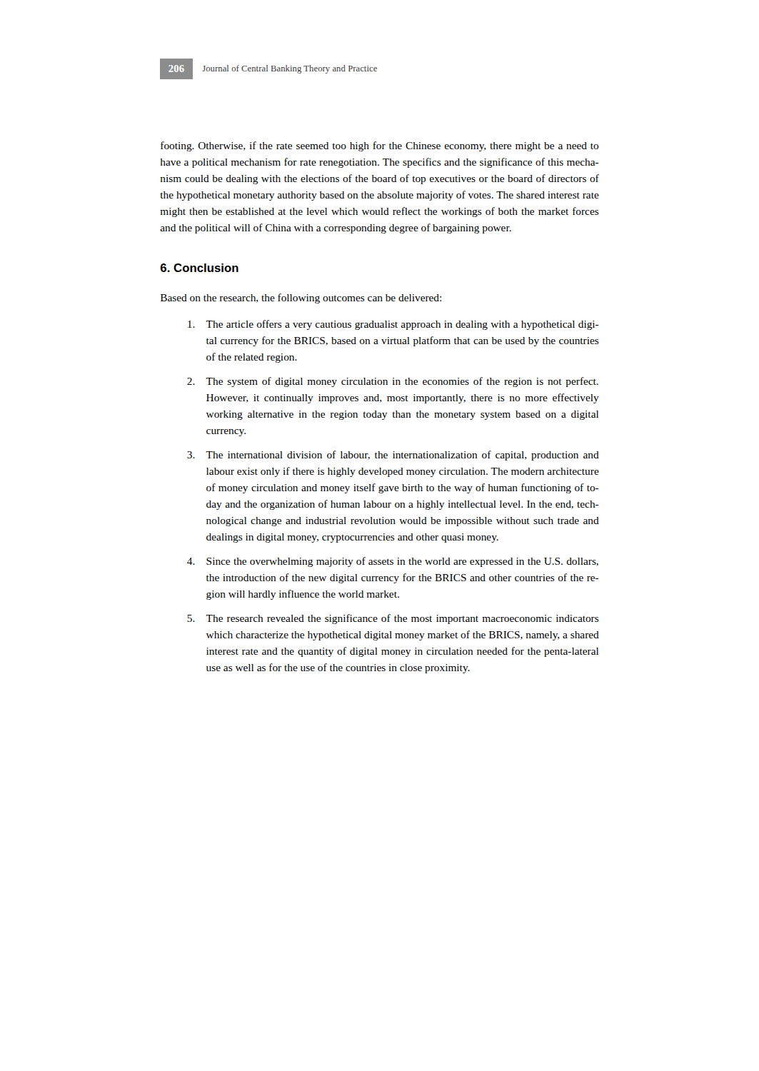206 Journal of Central Banking Theory and Practice
footing. Otherwise, if the rate seemed too high for the Chinese economy, there might be a need to have a political mechanism for rate renegotiation. The specifics and the significance of this mechanism could be dealing with the elections of the board of top executives or the board of directors of the hypothetical monetary authority based on the absolute majority of votes. The shared interest rate might then be established at the level which would reflect the workings of both the market forces and the political will of China with a corresponding degree of bargaining power.
6. Conclusion
Based on the research, the following outcomes can be delivered:
The article offers a very cautious gradualist approach in dealing with a hypothetical digital currency for the BRICS, based on a virtual platform that can be used by the countries of the related region.
The system of digital money circulation in the economies of the region is not perfect. However, it continually improves and, most importantly, there is no more effectively working alternative in the region today than the monetary system based on a digital currency.
The international division of labour, the internationalization of capital, production and labour exist only if there is highly developed money circulation. The modern architecture of money circulation and money itself gave birth to the way of human functioning of today and the organization of human labour on a highly intellectual level. In the end, technological change and industrial revolution would be impossible without such trade and dealings in digital money, cryptocurrencies and other quasi money.
Since the overwhelming majority of assets in the world are expressed in the U.S. dollars, the introduction of the new digital currency for the BRICS and other countries of the region will hardly influence the world market.
The research revealed the significance of the most important macroeconomic indicators which characterize the hypothetical digital money market of the BRICS, namely, a shared interest rate and the quantity of digital money in circulation needed for the penta-lateral use as well as for the use of the countries in close proximity.